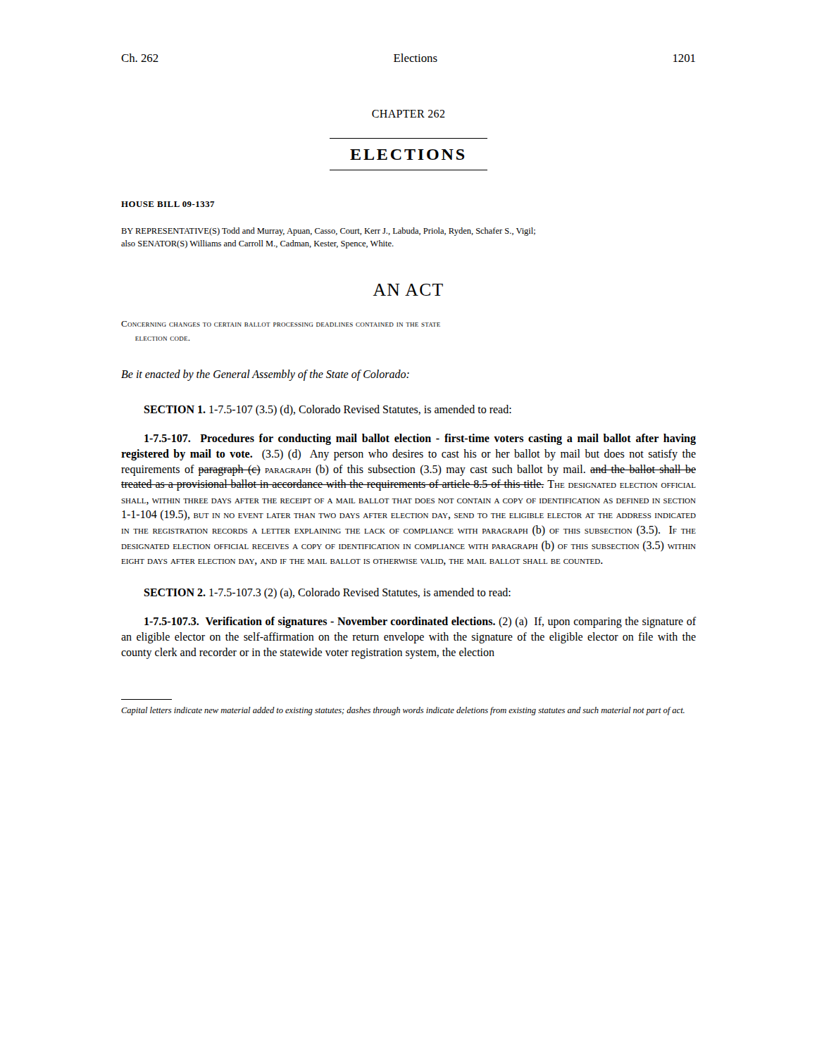Ch. 262 Elections 1201
CHAPTER 262
ELECTIONS
HOUSE BILL 09-1337
BY REPRESENTATIVE(S) Todd and Murray, Apuan, Casso, Court, Kerr J., Labuda, Priola, Ryden, Schafer S., Vigil;
also SENATOR(S) Williams and Carroll M., Cadman, Kester, Spence, White.
AN ACT
Concerning changes to certain ballot processing deadlines contained in the state election code.
Be it enacted by the General Assembly of the State of Colorado:
SECTION 1. 1-7.5-107 (3.5) (d), Colorado Revised Statutes, is amended to read:
1-7.5-107. Procedures for conducting mail ballot election - first-time voters casting a mail ballot after having registered by mail to vote. (3.5) (d) Any person who desires to cast his or her ballot by mail but does not satisfy the requirements of paragraph (c) paragraph (b) of this subsection (3.5) may cast such ballot by mail. and the ballot shall be treated as a provisional ballot in accordance with the requirements of article 8.5 of this title. The designated election official shall, within three days after the receipt of a mail ballot that does not contain a copy of identification as defined in section 1-1-104 (19.5), but in no event later than two days after election day, send to the eligible elector at the address indicated in the registration records a letter explaining the lack of compliance with paragraph (b) of this subsection (3.5). If the designated election official receives a copy of identification in compliance with paragraph (b) of this subsection (3.5) within eight days after election day, and if the mail ballot is otherwise valid, the mail ballot shall be counted.
SECTION 2. 1-7.5-107.3 (2) (a), Colorado Revised Statutes, is amended to read:
1-7.5-107.3. Verification of signatures - November coordinated elections. (2) (a) If, upon comparing the signature of an eligible elector on the self-affirmation on the return envelope with the signature of the eligible elector on file with the county clerk and recorder or in the statewide voter registration system, the election
Capital letters indicate new material added to existing statutes; dashes through words indicate deletions from existing statutes and such material not part of act.